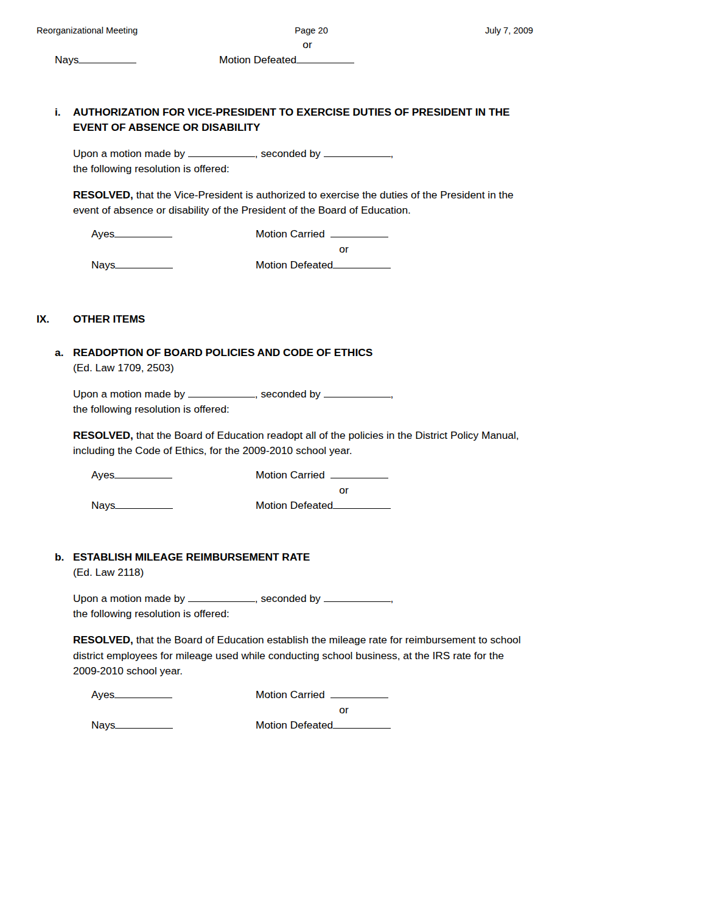Reorganizational Meeting
Page 20
July 7, 2009
or
Nays
Motion Defeated
i.
Authorization for Vice-President to Exercise Duties of President in the Event of Absence or Disability
Upon a motion made by , seconded by ,
the following resolution is offered:
RESOLVED, that the Vice-President is authorized to exercise the duties of the President in the event of absence or disability of the President of the Board of Education.
Ayes
Motion Carried
or
Nays
Motion Defeated
IX.
Other Items
a.
Readoption of Board Policies and Code of Ethics
(Ed. Law 1709, 2503)
Upon a motion made by , seconded by ,
the following resolution is offered:
RESOLVED, that the Board of Education readopt all of the policies in the District Policy Manual, including the Code of Ethics, for the 2009-2010 school year.
Ayes
Motion Carried
or
Nays
Motion Defeated
b.
Establish Mileage Reimbursement Rate
(Ed. Law 2118)
Upon a motion made by , seconded by ,
the following resolution is offered:
RESOLVED, that the Board of Education establish the mileage rate for reimbursement to school district employees for mileage used while conducting school business, at the IRS rate for the 2009-2010 school year.
Ayes
Motion Carried
or
Nays
Motion Defeated